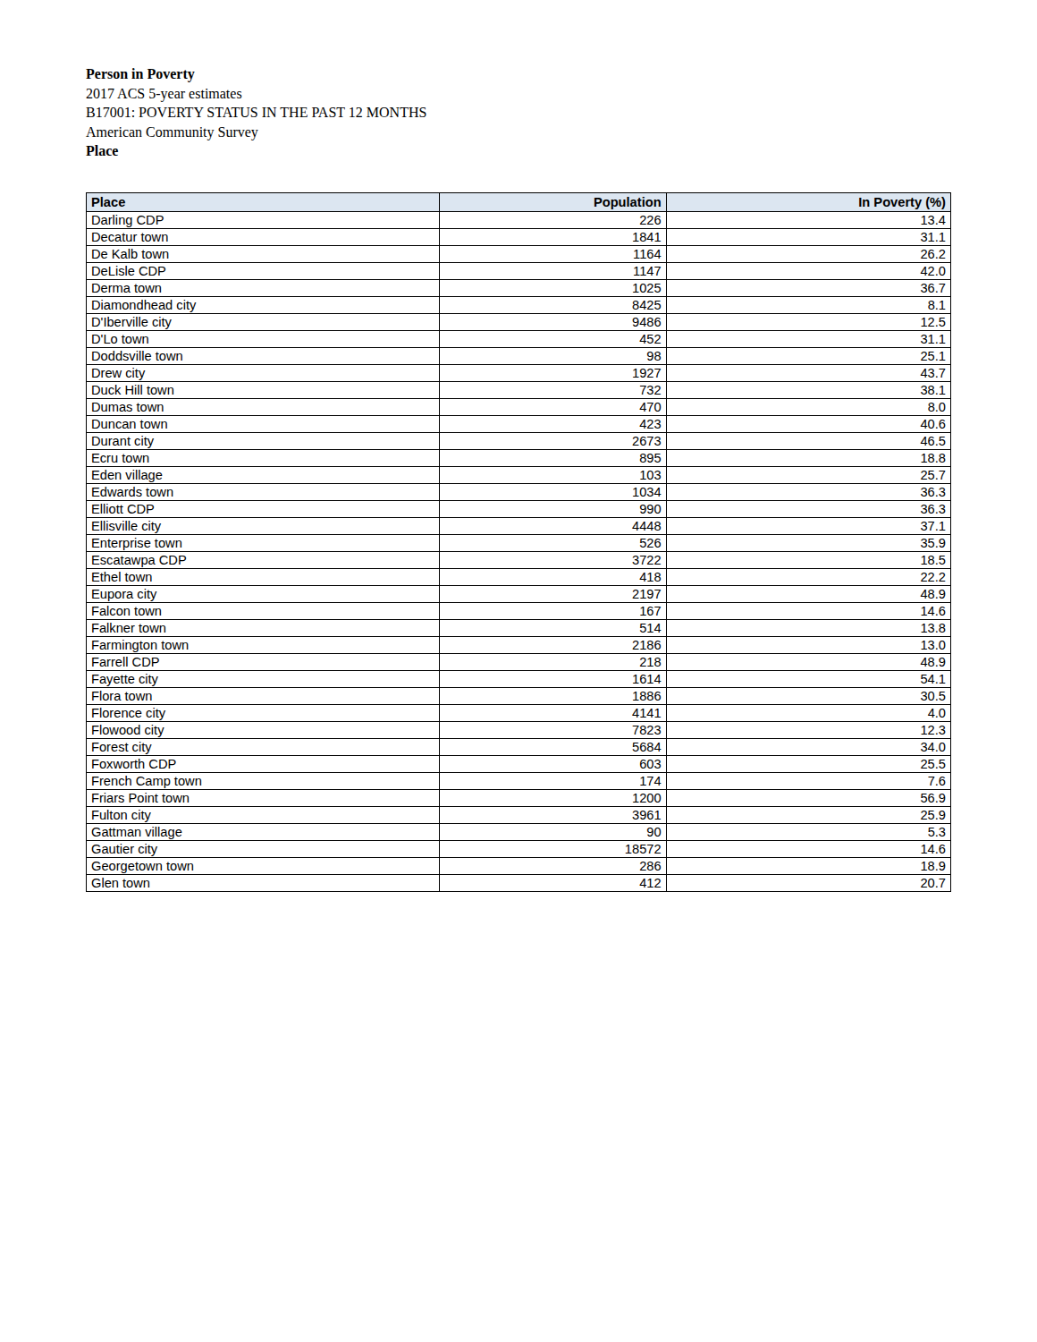Person in Poverty
2017 ACS 5-year estimates
B17001: POVERTY STATUS IN THE PAST 12 MONTHS
American Community Survey
Place
| Place | Population | In Poverty (%) |
| --- | --- | --- |
| Darling CDP | 226 | 13.4 |
| Decatur town | 1841 | 31.1 |
| De Kalb town | 1164 | 26.2 |
| DeLisle CDP | 1147 | 42.0 |
| Derma town | 1025 | 36.7 |
| Diamondhead city | 8425 | 8.1 |
| D'Iberville city | 9486 | 12.5 |
| D'Lo town | 452 | 31.1 |
| Doddsville town | 98 | 25.1 |
| Drew city | 1927 | 43.7 |
| Duck Hill town | 732 | 38.1 |
| Dumas town | 470 | 8.0 |
| Duncan town | 423 | 40.6 |
| Durant city | 2673 | 46.5 |
| Ecru town | 895 | 18.8 |
| Eden village | 103 | 25.7 |
| Edwards town | 1034 | 36.3 |
| Elliott CDP | 990 | 36.3 |
| Ellisville city | 4448 | 37.1 |
| Enterprise town | 526 | 35.9 |
| Escatawpa CDP | 3722 | 18.5 |
| Ethel town | 418 | 22.2 |
| Eupora city | 2197 | 48.9 |
| Falcon town | 167 | 14.6 |
| Falkner town | 514 | 13.8 |
| Farmington town | 2186 | 13.0 |
| Farrell CDP | 218 | 48.9 |
| Fayette city | 1614 | 54.1 |
| Flora town | 1886 | 30.5 |
| Florence city | 4141 | 4.0 |
| Flowood city | 7823 | 12.3 |
| Forest city | 5684 | 34.0 |
| Foxworth CDP | 603 | 25.5 |
| French Camp town | 174 | 7.6 |
| Friars Point town | 1200 | 56.9 |
| Fulton city | 3961 | 25.9 |
| Gattman village | 90 | 5.3 |
| Gautier city | 18572 | 14.6 |
| Georgetown town | 286 | 18.9 |
| Glen town | 412 | 20.7 |